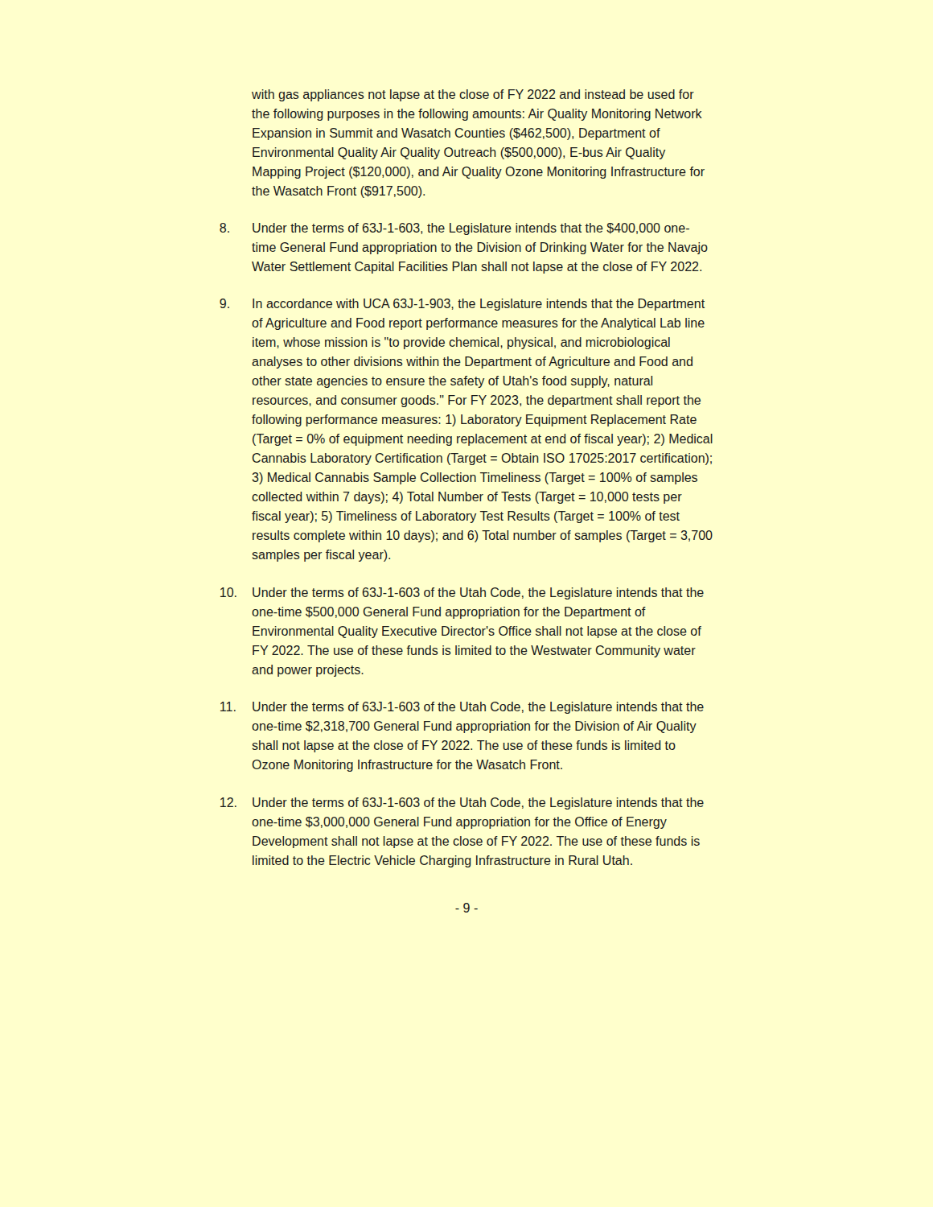with gas appliances not lapse at the close of FY 2022 and instead be used for the following purposes in the following amounts: Air Quality Monitoring Network Expansion in Summit and Wasatch Counties ($462,500), Department of Environmental Quality Air Quality Outreach ($500,000), E-bus Air Quality Mapping Project ($120,000), and Air Quality Ozone Monitoring Infrastructure for the Wasatch Front ($917,500).
8. Under the terms of 63J-1-603, the Legislature intends that the $400,000 one-time General Fund appropriation to the Division of Drinking Water for the Navajo Water Settlement Capital Facilities Plan shall not lapse at the close of FY 2022.
9. In accordance with UCA 63J-1-903, the Legislature intends that the Department of Agriculture and Food report performance measures for the Analytical Lab line item, whose mission is "to provide chemical, physical, and microbiological analyses to other divisions within the Department of Agriculture and Food and other state agencies to ensure the safety of Utah's food supply, natural resources, and consumer goods." For FY 2023, the department shall report the following performance measures: 1) Laboratory Equipment Replacement Rate (Target = 0% of equipment needing replacement at end of fiscal year); 2) Medical Cannabis Laboratory Certification (Target = Obtain ISO 17025:2017 certification); 3) Medical Cannabis Sample Collection Timeliness (Target = 100% of samples collected within 7 days); 4) Total Number of Tests (Target = 10,000 tests per fiscal year); 5) Timeliness of Laboratory Test Results (Target = 100% of test results complete within 10 days); and 6) Total number of samples (Target = 3,700 samples per fiscal year).
10. Under the terms of 63J-1-603 of the Utah Code, the Legislature intends that the one-time $500,000 General Fund appropriation for the Department of Environmental Quality Executive Director's Office shall not lapse at the close of FY 2022. The use of these funds is limited to the Westwater Community water and power projects.
11. Under the terms of 63J-1-603 of the Utah Code, the Legislature intends that the one-time $2,318,700 General Fund appropriation for the Division of Air Quality shall not lapse at the close of FY 2022. The use of these funds is limited to Ozone Monitoring Infrastructure for the Wasatch Front.
12. Under the terms of 63J-1-603 of the Utah Code, the Legislature intends that the one-time $3,000,000 General Fund appropriation for the Office of Energy Development shall not lapse at the close of FY 2022. The use of these funds is limited to the Electric Vehicle Charging Infrastructure in Rural Utah.
- 9 -